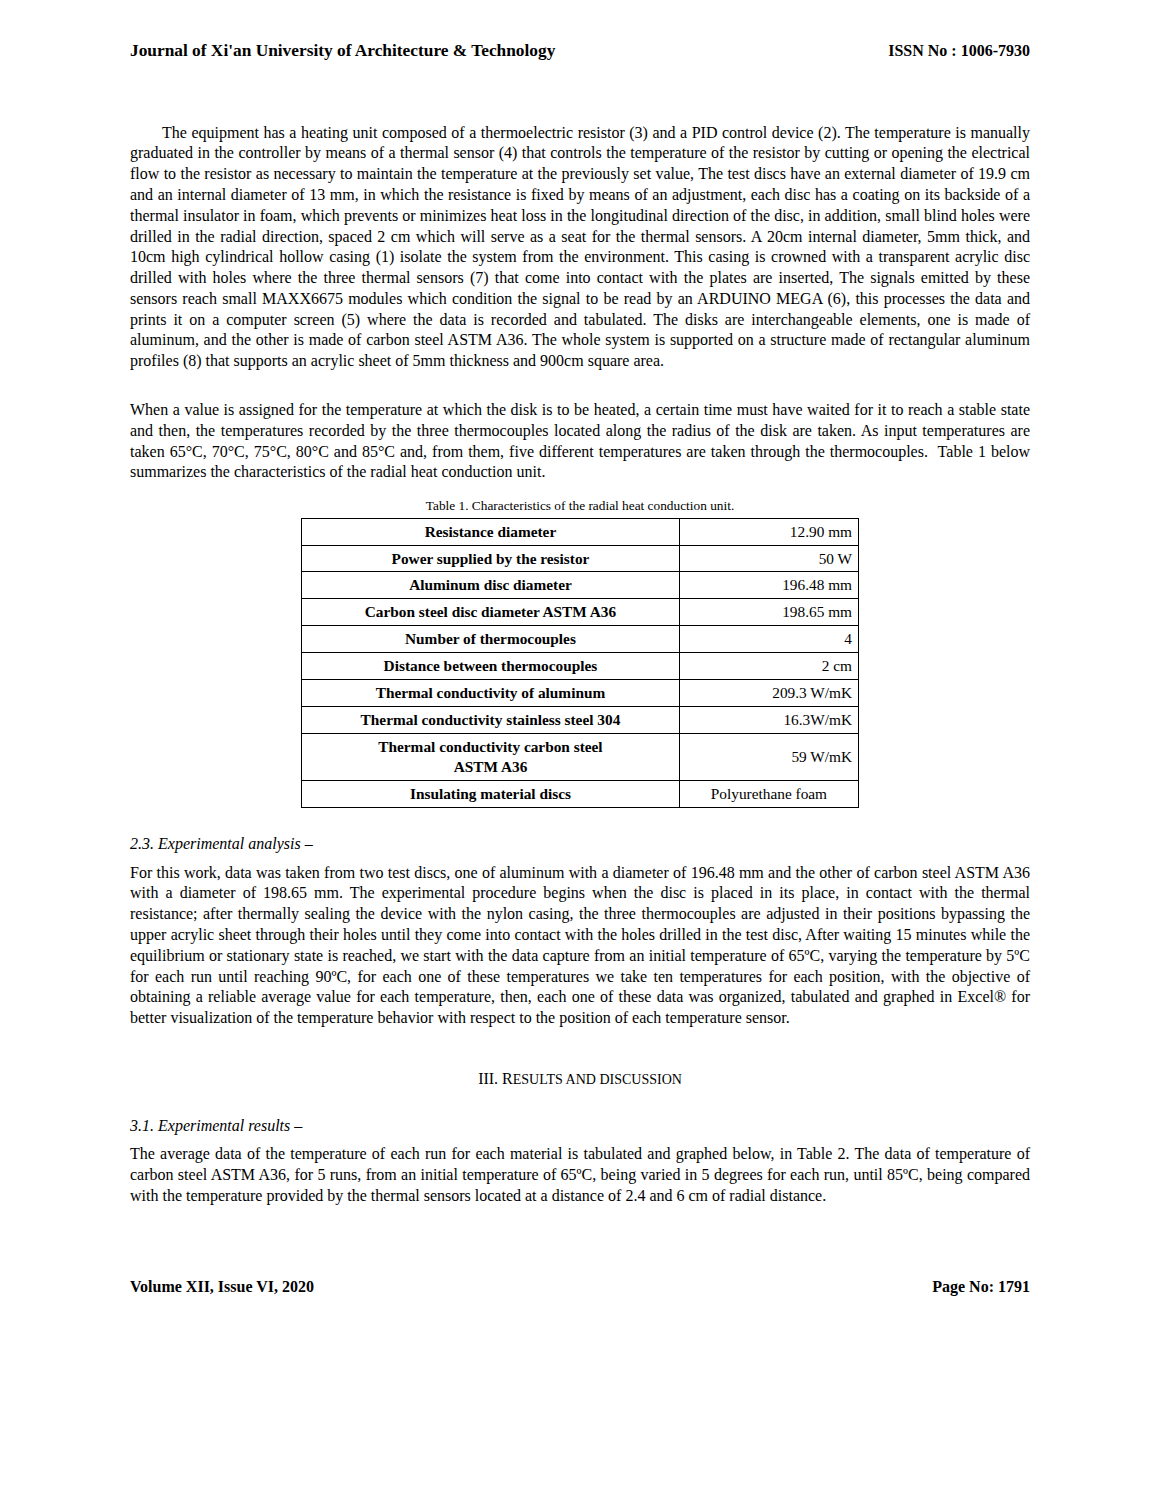Journal of Xi'an University of Architecture & Technology ISSN No : 1006-7930
The equipment has a heating unit composed of a thermoelectric resistor (3) and a PID control device (2). The temperature is manually graduated in the controller by means of a thermal sensor (4) that controls the temperature of the resistor by cutting or opening the electrical flow to the resistor as necessary to maintain the temperature at the previously set value, The test discs have an external diameter of 19.9 cm and an internal diameter of 13 mm, in which the resistance is fixed by means of an adjustment, each disc has a coating on its backside of a thermal insulator in foam, which prevents or minimizes heat loss in the longitudinal direction of the disc, in addition, small blind holes were drilled in the radial direction, spaced 2 cm which will serve as a seat for the thermal sensors. A 20cm internal diameter, 5mm thick, and 10cm high cylindrical hollow casing (1) isolate the system from the environment. This casing is crowned with a transparent acrylic disc drilled with holes where the three thermal sensors (7) that come into contact with the plates are inserted, The signals emitted by these sensors reach small MAXX6675 modules which condition the signal to be read by an ARDUINO MEGA (6), this processes the data and prints it on a computer screen (5) where the data is recorded and tabulated. The disks are interchangeable elements, one is made of aluminum, and the other is made of carbon steel ASTM A36. The whole system is supported on a structure made of rectangular aluminum profiles (8) that supports an acrylic sheet of 5mm thickness and 900cm square area.
When a value is assigned for the temperature at which the disk is to be heated, a certain time must have waited for it to reach a stable state and then, the temperatures recorded by the three thermocouples located along the radius of the disk are taken. As input temperatures are taken 65°C, 70°C, 75°C, 80°C and 85°C and, from them, five different temperatures are taken through the thermocouples. Table 1 below summarizes the characteristics of the radial heat conduction unit.
Table 1. Characteristics of the radial heat conduction unit.
| Resistance diameter | 12.90 mm |
| Power supplied by the resistor | 50 W |
| Aluminum disc diameter | 196.48 mm |
| Carbon steel disc diameter ASTM A36 | 198.65 mm |
| Number of thermocouples | 4 |
| Distance between thermocouples | 2 cm |
| Thermal conductivity of aluminum | 209.3 W/mK |
| Thermal conductivity stainless steel 304 | 16.3W/mK |
| Thermal conductivity carbon steel ASTM A36 | 59 W/mK |
| Insulating material discs | Polyurethane foam |
2.3. Experimental analysis –
For this work, data was taken from two test discs, one of aluminum with a diameter of 196.48 mm and the other of carbon steel ASTM A36 with a diameter of 198.65 mm. The experimental procedure begins when the disc is placed in its place, in contact with the thermal resistance; after thermally sealing the device with the nylon casing, the three thermocouples are adjusted in their positions bypassing the upper acrylic sheet through their holes until they come into contact with the holes drilled in the test disc, After waiting 15 minutes while the equilibrium or stationary state is reached, we start with the data capture from an initial temperature of 65ºC, varying the temperature by 5ºC for each run until reaching 90ºC, for each one of these temperatures we take ten temperatures for each position, with the objective of obtaining a reliable average value for each temperature, then, each one of these data was organized, tabulated and graphed in Excel® for better visualization of the temperature behavior with respect to the position of each temperature sensor.
III. RESULTS AND DISCUSSION
3.1. Experimental results –
The average data of the temperature of each run for each material is tabulated and graphed below, in Table 2. The data of temperature of carbon steel ASTM A36, for 5 runs, from an initial temperature of 65ºC, being varied in 5 degrees for each run, until 85ºC, being compared with the temperature provided by the thermal sensors located at a distance of 2.4 and 6 cm of radial distance.
Volume XII, Issue VI, 2020 Page No: 1791